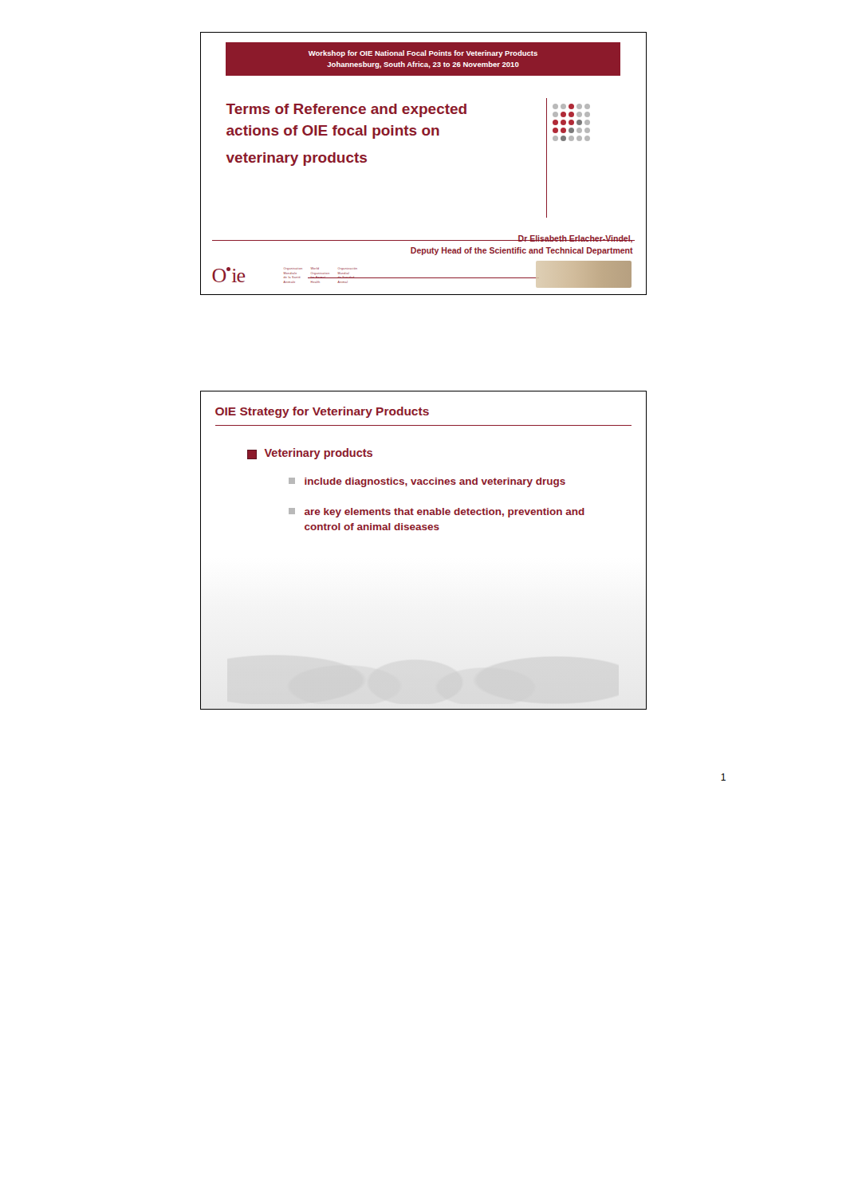Workshop for OIE National Focal Points for Veterinary Products
Johannesburg, South Africa, 23 to 26 November 2010
Terms of Reference and expected actions of OIE focal points on veterinary products
Dr Elisabeth Erlacher-Vindel,
Deputy Head of the Scientific and Technical Department
O ie
| Organisation | World | Organización |
| Mondiale | Organisation | Mundial |
| de la Santé | for Animal | de Sanidad |
| Animale | Health | Animal |
OIE Strategy for Veterinary Products
Veterinary products
include diagnostics, vaccines and veterinary drugs
are key elements that enable detection, prevention and control of animal diseases
1